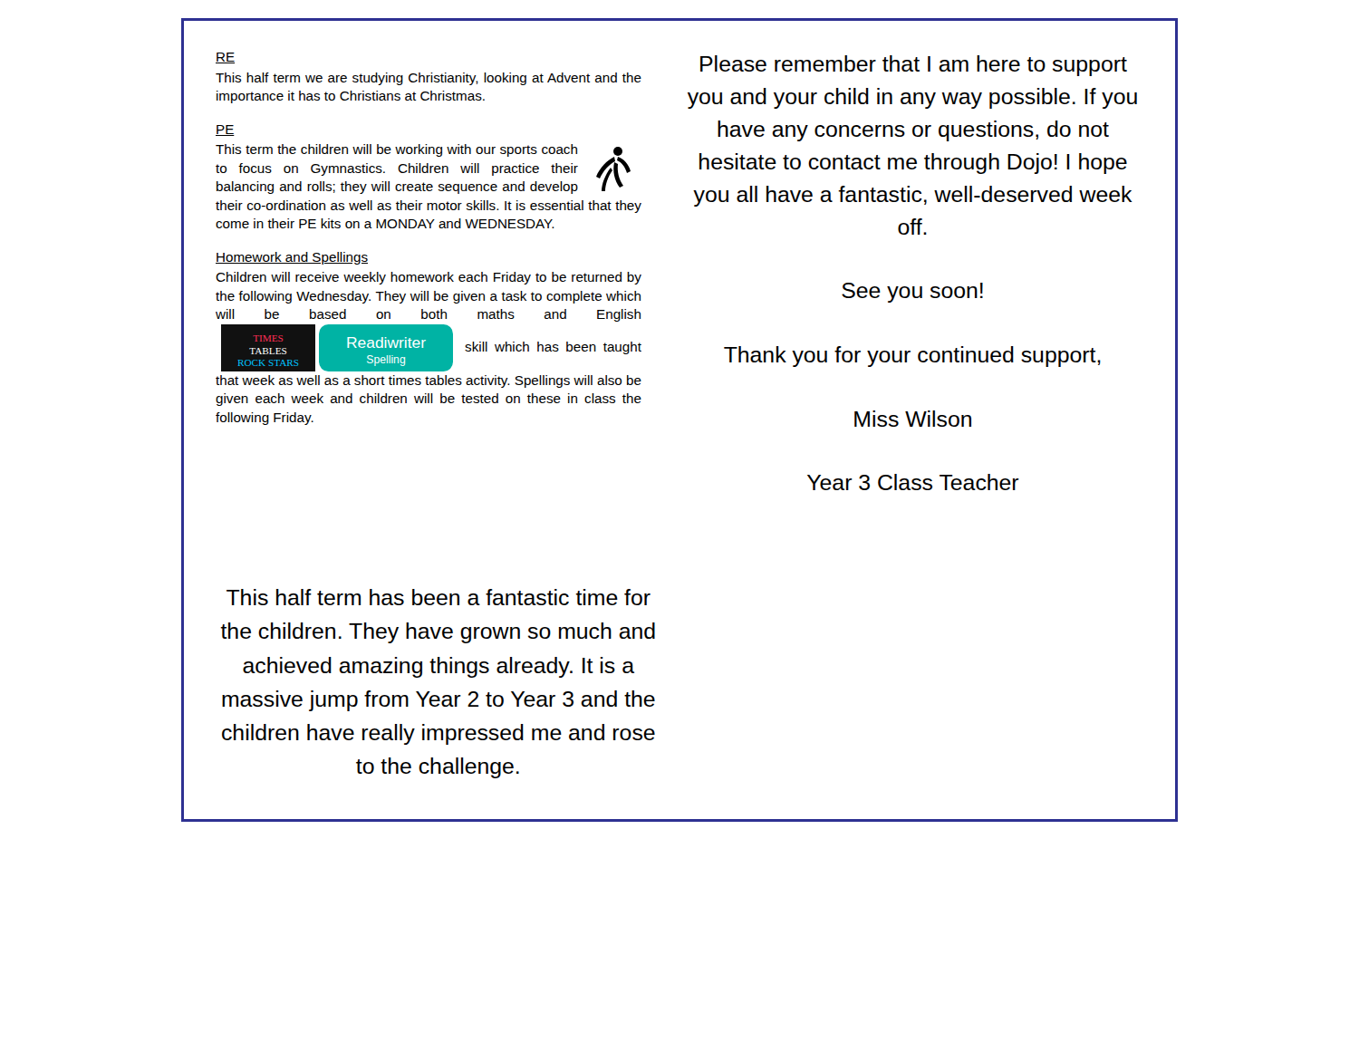RE
This half term we are studying Christianity, looking at Advent and the importance it has to Christians at Christmas.
PE
This term the children will be working with our sports coach to focus on Gymnastics. Children will practice their balancing and rolls; they will create sequence and develop their co-ordination as well as their motor skills. It is essential that they come in their PE kits on a MONDAY and WEDNESDAY.
Homework and Spellings
Children will receive weekly homework each Friday to be returned by the following Wednesday. They will be given a task to complete which will be based on both maths and English skill which has been taught that week as well as a short times tables activity. Spellings will also be given each week and children will be tested on these in class the following Friday.
Please remember that I am here to support you and your child in any way possible. If you have any concerns or questions, do not hesitate to contact me through Dojo! I hope you all have a fantastic, well-deserved week off.
See you soon!
Thank you for your continued support,
Miss Wilson
Year 3 Class Teacher
This half term has been a fantastic time for the children. They have grown so much and achieved amazing things already. It is a massive jump from Year 2 to Year 3 and the children have really impressed me and rose to the challenge.